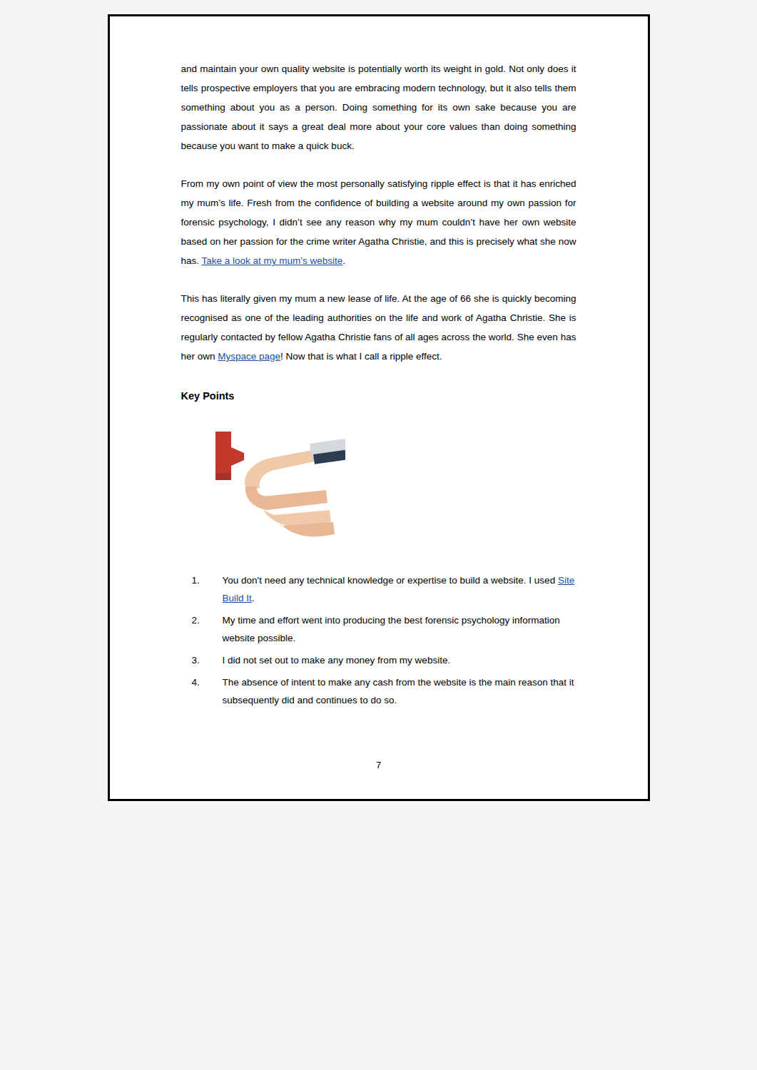and maintain your own quality website is potentially worth its weight in gold. Not only does it tells prospective employers that you are embracing modern technology, but it also tells them something about you as a person. Doing something for its own sake because you are passionate about it says a great deal more about your core values than doing something because you want to make a quick buck.
From my own point of view the most personally satisfying ripple effect is that it has enriched my mum’s life. Fresh from the confidence of building a website around my own passion for forensic psychology, I didn’t see any reason why my mum couldn’t have her own website based on her passion for the crime writer Agatha Christie, and this is precisely what she now has. Take a look at my mum’s website.
This has literally given my mum a new lease of life. At the age of 66 she is quickly becoming recognised as one of the leading authorities on the life and work of Agatha Christie. She is regularly contacted by fellow Agatha Christie fans of all ages across the world. She even has her own Myspace page! Now that is what I call a ripple effect.
Key Points
You don't need any technical knowledge or expertise to build a website. I used Site Build It.
My time and effort went into producing the best forensic psychology information website possible.
I did not set out to make any money from my website.
The absence of intent to make any cash from the website is the main reason that it subsequently did and continues to do so.
7